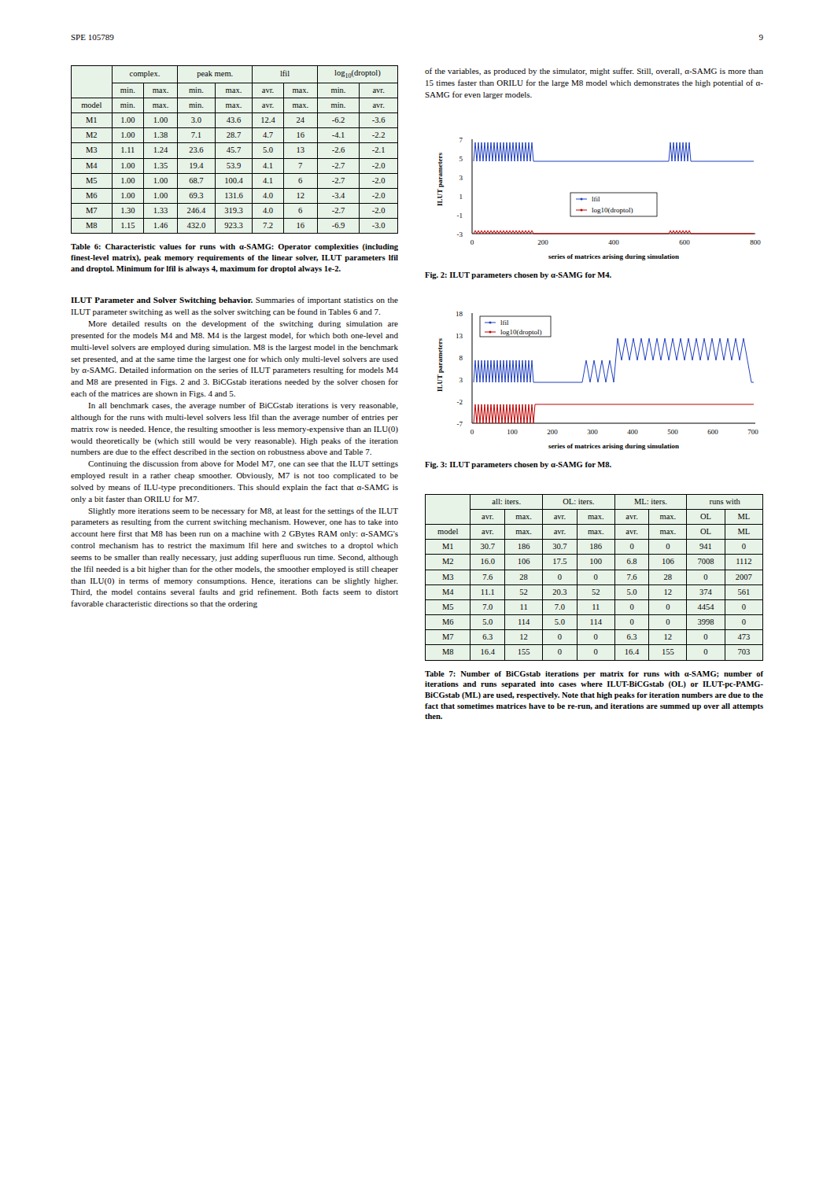SPE 105789
9
| | complex. | peak mem. | lfil | log 10 (droptol) |
| --- | --- | --- | --- | --- |
| min. | max. | min. | max. | avr. | max. | min. | avr. |
| model | min. | max. | min. | max. | avr. | max. | min. | avr. |
| M1 | 1.00 | 1.00 | 3.0 | 43.6 | 12.4 | 24 | -6.2 | -3.6 |
| M2 | 1.00 | 1.38 | 7.1 | 28.7 | 4.7 | 16 | -4.1 | -2.2 |
| M3 | 1.11 | 1.24 | 23.6 | 45.7 | 5.0 | 13 | -2.6 | -2.1 |
| M4 | 1.00 | 1.35 | 19.4 | 53.9 | 4.1 | 7 | -2.7 | -2.0 |
| M5 | 1.00 | 1.00 | 68.7 | 100.4 | 4.1 | 6 | -2.7 | -2.0 |
| M6 | 1.00 | 1.00 | 69.3 | 131.6 | 4.0 | 12 | -3.4 | -2.0 |
| M7 | 1.30 | 1.33 | 246.4 | 319.3 | 4.0 | 6 | -2.7 | -2.0 |
| M8 | 1.15 | 1.46 | 432.0 | 923.3 | 7.2 | 16 | -6.9 | -3.0 |
Table 6: Characteristic values for runs with α-SAMG: Operator complexities (including finest-level matrix), peak memory requirements of the linear solver, ILUT parameters lfil and droptol. Minimum for lfil is always 4, maximum for droptol always 1e-2.
ILUT Parameter and Solver Switching behavior. Summaries of important statistics on the ILUT parameter switching as well as the solver switching can be found in Tables 6 and 7.
More detailed results on the development of the switching during simulation are presented for the models M4 and M8. M4 is the largest model, for which both one-level and multi-level solvers are employed during simulation. M8 is the largest model in the benchmark set presented, and at the same time the largest one for which only multi-level solvers are used by α-SAMG. Detailed information on the series of ILUT parameters resulting for models M4 and M8 are presented in Figs. 2 and 3. BiCGstab iterations needed by the solver chosen for each of the matrices are shown in Figs. 4 and 5.
In all benchmark cases, the average number of BiCGstab iterations is very reasonable, although for the runs with multi-level solvers less lfil than the average number of entries per matrix row is needed. Hence, the resulting smoother is less memory-expensive than an ILU(0) would theoretically be (which still would be very reasonable). High peaks of the iteration numbers are due to the effect described in the section on robustness above and Table 7.
Continuing the discussion from above for Model M7, one can see that the ILUT settings employed result in a rather cheap smoother. Obviously, M7 is not too complicated to be solved by means of ILU-type preconditioners. This should explain the fact that α-SAMG is only a bit faster than ORILU for M7.
Slightly more iterations seem to be necessary for M8, at least for the settings of the ILUT parameters as resulting from the current switching mechanism. However, one has to take into account here first that M8 has been run on a machine with 2 GBytes RAM only: α-SAMG's control mechanism has to restrict the maximum lfil here and switches to a droptol which seems to be smaller than really necessary, just adding superfluous run time. Second, although the lfil needed is a bit higher than for the other models, the smoother employed is still cheaper than ILU(0) in terms of memory consumptions. Hence, iterations can be slightly higher. Third, the model contains several faults and grid refinement. Both facts seem to distort favorable characteristic directions so that the ordering
of the variables, as produced by the simulator, might suffer. Still, overall, α-SAMG is more than 15 times faster than ORILU for the large M8 model which demonstrates the high potential of α-SAMG for even larger models.
7 5 3 1 -1 -3 0 200 400 600 800 lfil log10(droptol) ILUT parameters series of matrices arising during simulation
Fig. 2: ILUT parameters chosen by α-SAMG for M4.
18 13 8 3 -2 -7 0 100 200 300 400 500 600 700 lfil log10(droptol) ILUT parameters series of matrices arising during simulation
Fig. 3: ILUT parameters chosen by α-SAMG for M8.
| | all: iters. | OL: iters. | ML: iters. | runs with |
| --- | --- | --- | --- | --- |
| avr. | max. | avr. | max. | avr. | max. | OL | ML |
| model | avr. | max. | avr. | max. | avr. | max. | OL | ML |
| M1 | 30.7 | 186 | 30.7 | 186 | 0 | 0 | 941 | 0 |
| M2 | 16.0 | 106 | 17.5 | 100 | 6.8 | 106 | 7008 | 1112 |
| M3 | 7.6 | 28 | 0 | 0 | 7.6 | 28 | 0 | 2007 |
| M4 | 11.1 | 52 | 20.3 | 52 | 5.0 | 12 | 374 | 561 |
| M5 | 7.0 | 11 | 7.0 | 11 | 0 | 0 | 4454 | 0 |
| M6 | 5.0 | 114 | 5.0 | 114 | 0 | 0 | 3998 | 0 |
| M7 | 6.3 | 12 | 0 | 0 | 6.3 | 12 | 0 | 473 |
| M8 | 16.4 | 155 | 0 | 0 | 16.4 | 155 | 0 | 703 |
Table 7: Number of BiCGstab iterations per matrix for runs with α-SAMG; number of iterations and runs separated into cases where ILUT-BiCGstab (OL) or ILUT-pc-PAMG-BiCGstab (ML) are used, respectively. Note that high peaks for iteration numbers are due to the fact that sometimes matrices have to be re-run, and iterations are summed up over all attempts then.